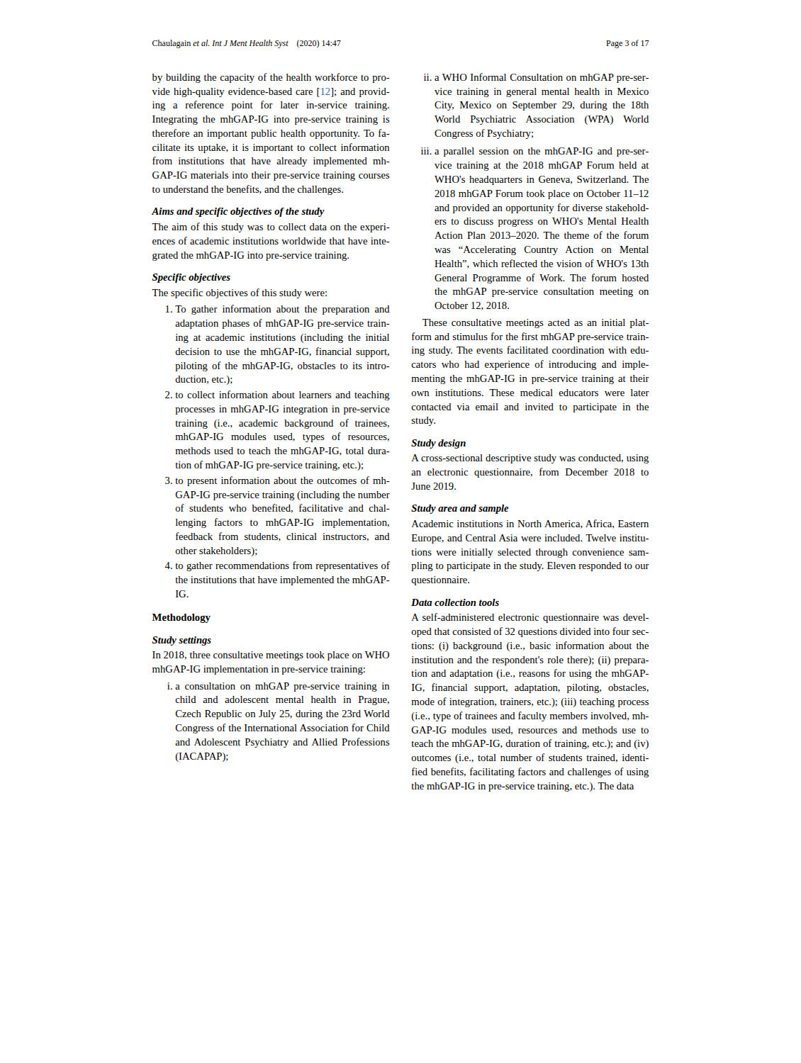Chaulagain et al. Int J Ment Health Syst (2020) 14:47
Page 3 of 17
by building the capacity of the health workforce to provide high-quality evidence-based care [12]; and providing a reference point for later in-service training. Integrating the mhGAP-IG into pre-service training is therefore an important public health opportunity. To facilitate its uptake, it is important to collect information from institutions that have already implemented mhGAP-IG materials into their pre-service training courses to understand the benefits, and the challenges.
Aims and specific objectives of the study
The aim of this study was to collect data on the experiences of academic institutions worldwide that have integrated the mhGAP-IG into pre-service training.
Specific objectives
The specific objectives of this study were:
To gather information about the preparation and adaptation phases of mhGAP-IG pre-service training at academic institutions (including the initial decision to use the mhGAP-IG, financial support, piloting of the mhGAP-IG, obstacles to its introduction, etc.);
to collect information about learners and teaching processes in mhGAP-IG integration in pre-service training (i.e., academic background of trainees, mhGAP-IG modules used, types of resources, methods used to teach the mhGAP-IG, total duration of mhGAP-IG pre-service training, etc.);
to present information about the outcomes of mhGAP-IG pre-service training (including the number of students who benefited, facilitative and challenging factors to mhGAP-IG implementation, feedback from students, clinical instructors, and other stakeholders);
to gather recommendations from representatives of the institutions that have implemented the mhGAP-IG.
Methodology
Study settings
In 2018, three consultative meetings took place on WHO mhGAP-IG implementation in pre-service training:
a consultation on mhGAP pre-service training in child and adolescent mental health in Prague, Czech Republic on July 25, during the 23rd World Congress of the International Association for Child and Adolescent Psychiatry and Allied Professions (IACAPAP);
a WHO Informal Consultation on mhGAP pre-service training in general mental health in Mexico City, Mexico on September 29, during the 18th World Psychiatric Association (WPA) World Congress of Psychiatry;
a parallel session on the mhGAP-IG and pre-service training at the 2018 mhGAP Forum held at WHO's headquarters in Geneva, Switzerland. The 2018 mhGAP Forum took place on October 11–12 and provided an opportunity for diverse stakeholders to discuss progress on WHO's Mental Health Action Plan 2013–2020. The theme of the forum was “Accelerating Country Action on Mental Health”, which reflected the vision of WHO's 13th General Programme of Work. The forum hosted the mhGAP pre-service consultation meeting on October 12, 2018.
These consultative meetings acted as an initial platform and stimulus for the first mhGAP pre-service training study. The events facilitated coordination with educators who had experience of introducing and implementing the mhGAP-IG in pre-service training at their own institutions. These medical educators were later contacted via email and invited to participate in the study.
Study design
A cross-sectional descriptive study was conducted, using an electronic questionnaire, from December 2018 to June 2019.
Study area and sample
Academic institutions in North America, Africa, Eastern Europe, and Central Asia were included. Twelve institutions were initially selected through convenience sampling to participate in the study. Eleven responded to our questionnaire.
Data collection tools
A self-administered electronic questionnaire was developed that consisted of 32 questions divided into four sections: (i) background (i.e., basic information about the institution and the respondent's role there); (ii) preparation and adaptation (i.e., reasons for using the mhGAP-IG, financial support, adaptation, piloting, obstacles, mode of integration, trainers, etc.); (iii) teaching process (i.e., type of trainees and faculty members involved, mhGAP-IG modules used, resources and methods use to teach the mhGAP-IG, duration of training, etc.); and (iv) outcomes (i.e., total number of students trained, identified benefits, facilitating factors and challenges of using the mhGAP-IG in pre-service training, etc.). The data